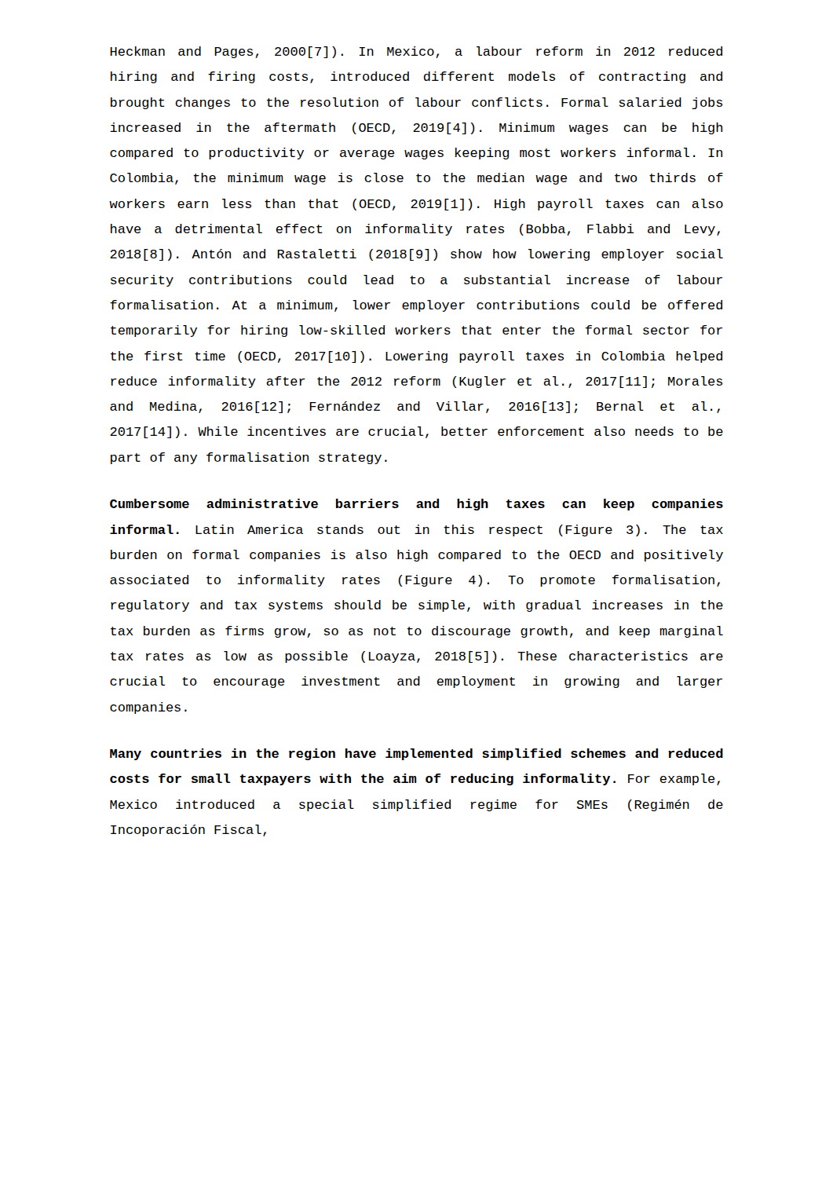Heckman and Pages, 2000[7]). In Mexico, a labour reform in 2012 reduced hiring and firing costs, introduced different models of contracting and brought changes to the resolution of labour conflicts. Formal salaried jobs increased in the aftermath (OECD, 2019[4]). Minimum wages can be high compared to productivity or average wages keeping most workers informal. In Colombia, the minimum wage is close to the median wage and two thirds of workers earn less than that (OECD, 2019[1]). High payroll taxes can also have a detrimental effect on informality rates (Bobba, Flabbi and Levy, 2018[8]). Antón and Rastaletti (2018[9]) show how lowering employer social security contributions could lead to a substantial increase of labour formalisation. At a minimum, lower employer contributions could be offered temporarily for hiring low-skilled workers that enter the formal sector for the first time (OECD, 2017[10]). Lowering payroll taxes in Colombia helped reduce informality after the 2012 reform (Kugler et al., 2017[11]; Morales and Medina, 2016[12]; Fernández and Villar, 2016[13]; Bernal et al., 2017[14]). While incentives are crucial, better enforcement also needs to be part of any formalisation strategy.
Cumbersome administrative barriers and high taxes can keep companies informal. Latin America stands out in this respect (Figure 3). The tax burden on formal companies is also high compared to the OECD and positively associated to informality rates (Figure 4). To promote formalisation, regulatory and tax systems should be simple, with gradual increases in the tax burden as firms grow, so as not to discourage growth, and keep marginal tax rates as low as possible (Loayza, 2018[5]). These characteristics are crucial to encourage investment and employment in growing and larger companies.
Many countries in the region have implemented simplified schemes and reduced costs for small taxpayers with the aim of reducing informality. For example, Mexico introduced a special simplified regime for SMEs (Regimén de Incoporación Fiscal,